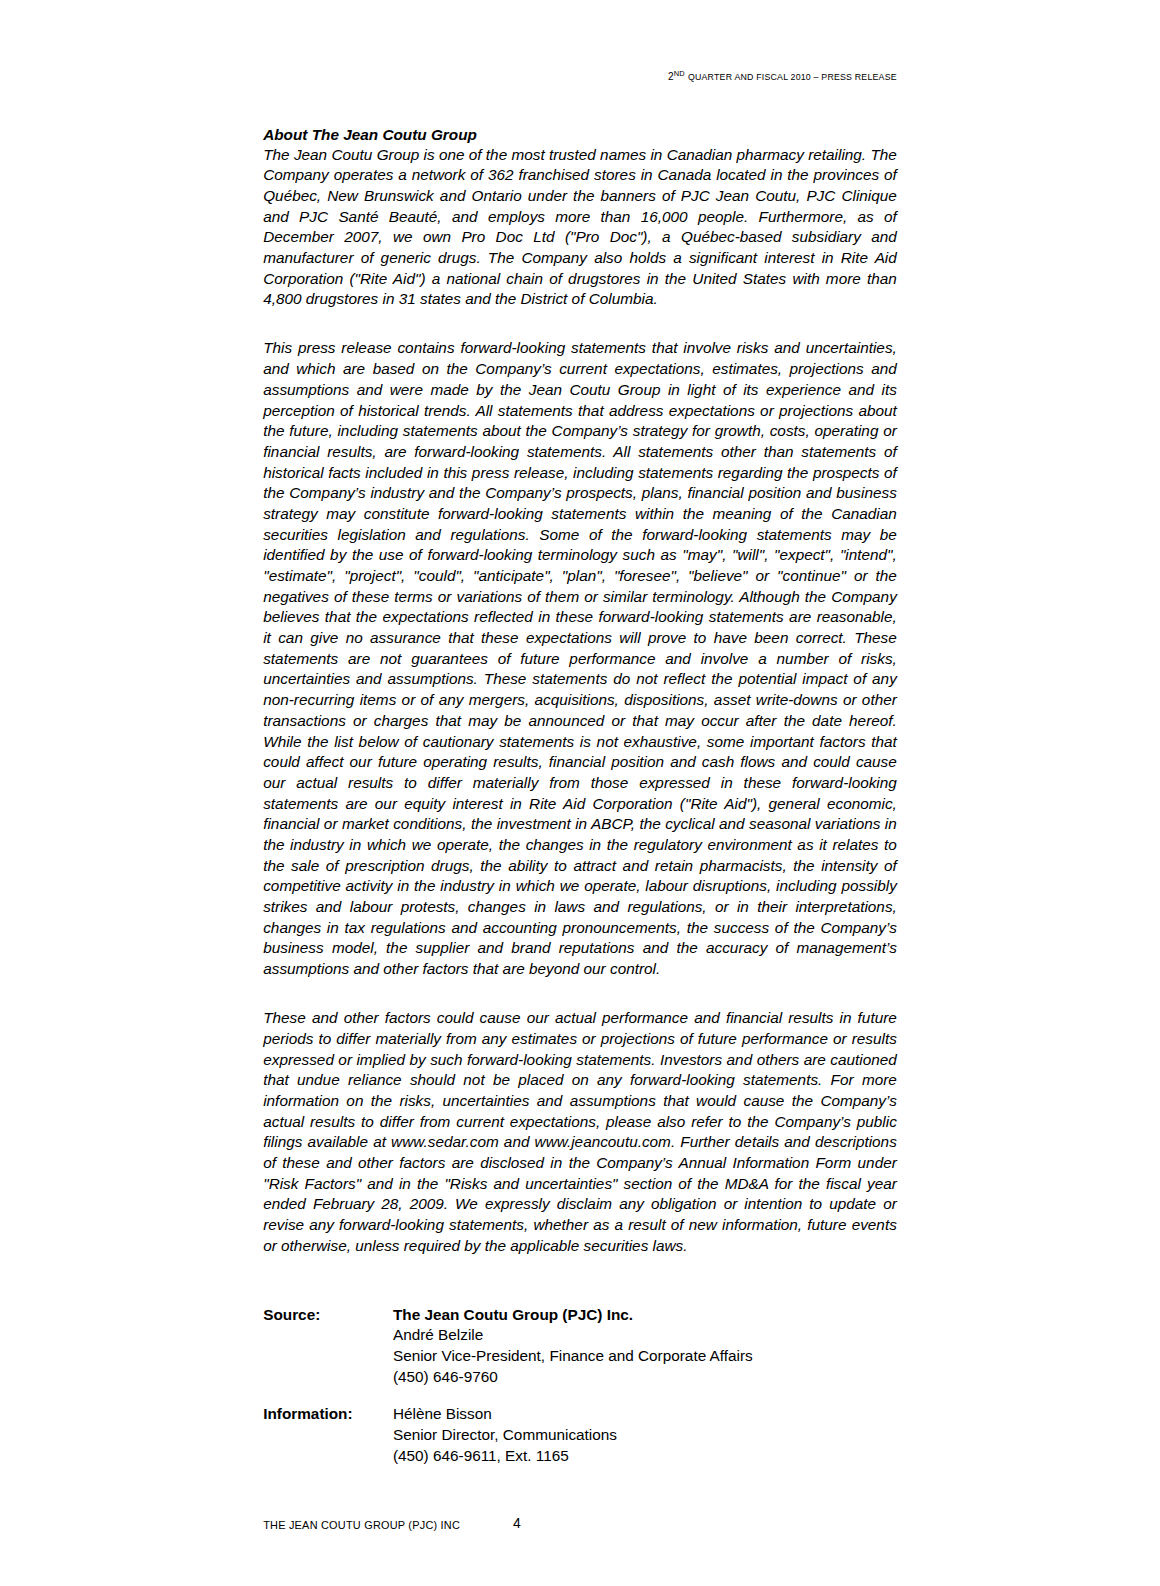2ND QUARTER AND FISCAL 2010 – PRESS RELEASE
About The Jean Coutu Group
The Jean Coutu Group is one of the most trusted names in Canadian pharmacy retailing. The Company operates a network of 362 franchised stores in Canada located in the provinces of Québec, New Brunswick and Ontario under the banners of PJC Jean Coutu, PJC Clinique and PJC Santé Beauté, and employs more than 16,000 people. Furthermore, as of December 2007, we own Pro Doc Ltd ("Pro Doc"), a Québec-based subsidiary and manufacturer of generic drugs. The Company also holds a significant interest in Rite Aid Corporation ("Rite Aid") a national chain of drugstores in the United States with more than 4,800 drugstores in 31 states and the District of Columbia.
This press release contains forward-looking statements that involve risks and uncertainties, and which are based on the Company’s current expectations, estimates, projections and assumptions and were made by the Jean Coutu Group in light of its experience and its perception of historical trends. All statements that address expectations or projections about the future, including statements about the Company’s strategy for growth, costs, operating or financial results, are forward-looking statements. All statements other than statements of historical facts included in this press release, including statements regarding the prospects of the Company’s industry and the Company’s prospects, plans, financial position and business strategy may constitute forward-looking statements within the meaning of the Canadian securities legislation and regulations. Some of the forward-looking statements may be identified by the use of forward-looking terminology such as "may", "will", "expect", "intend", "estimate", "project", "could", "anticipate", "plan", "foresee", "believe" or "continue" or the negatives of these terms or variations of them or similar terminology. Although the Company believes that the expectations reflected in these forward-looking statements are reasonable, it can give no assurance that these expectations will prove to have been correct. These statements are not guarantees of future performance and involve a number of risks, uncertainties and assumptions. These statements do not reflect the potential impact of any non-recurring items or of any mergers, acquisitions, dispositions, asset write-downs or other transactions or charges that may be announced or that may occur after the date hereof. While the list below of cautionary statements is not exhaustive, some important factors that could affect our future operating results, financial position and cash flows and could cause our actual results to differ materially from those expressed in these forward-looking statements are our equity interest in Rite Aid Corporation ("Rite Aid"), general economic, financial or market conditions, the investment in ABCP, the cyclical and seasonal variations in the industry in which we operate, the changes in the regulatory environment as it relates to the sale of prescription drugs, the ability to attract and retain pharmacists, the intensity of competitive activity in the industry in which we operate, labour disruptions, including possibly strikes and labour protests, changes in laws and regulations, or in their interpretations, changes in tax regulations and accounting pronouncements, the success of the Company’s business model, the supplier and brand reputations and the accuracy of management’s assumptions and other factors that are beyond our control.
These and other factors could cause our actual performance and financial results in future periods to differ materially from any estimates or projections of future performance or results expressed or implied by such forward-looking statements. Investors and others are cautioned that undue reliance should not be placed on any forward-looking statements. For more information on the risks, uncertainties and assumptions that would cause the Company’s actual results to differ from current expectations, please also refer to the Company’s public filings available at www.sedar.com and www.jeancoutu.com. Further details and descriptions of these and other factors are disclosed in the Company’s Annual Information Form under "Risk Factors" and in the "Risks and uncertainties" section of the MD&A for the fiscal year ended February 28, 2009. We expressly disclaim any obligation or intention to update or revise any forward-looking statements, whether as a result of new information, future events or otherwise, unless required by the applicable securities laws.
| Source: | The Jean Coutu Group (PJC) Inc. André Belzile Senior Vice-President, Finance and Corporate Affairs (450) 646-9760 |
| Information: | Hélène Bisson Senior Director, Communications (450) 646-9611, Ext. 1165 |
THE JEAN COUTU GROUP (PJC) INC
4